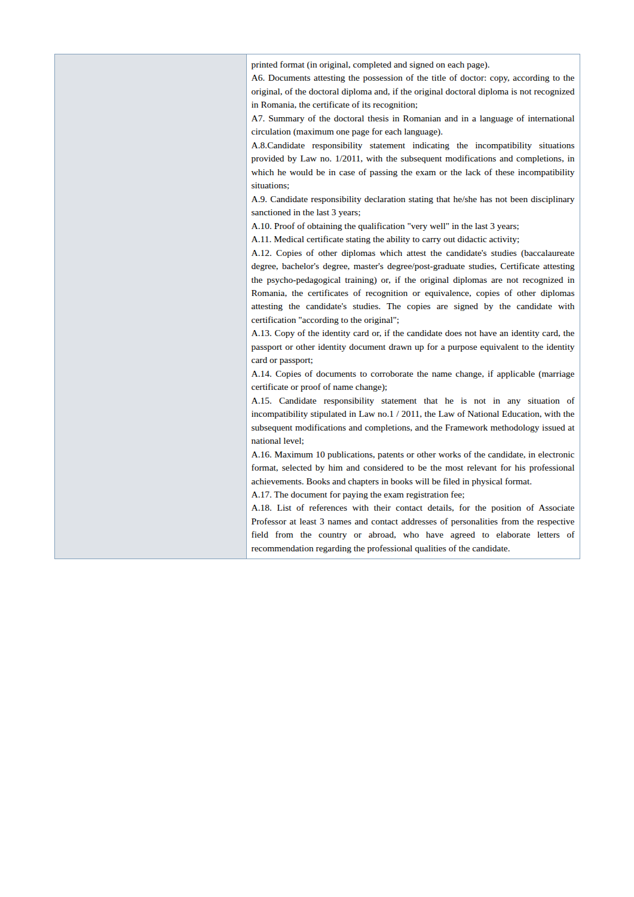| | printed format (in original, completed and signed on each page). A6. Documents attesting the possession of the title of doctor: copy, according to the original, of the doctoral diploma and, if the original doctoral diploma is not recognized in Romania, the certificate of its recognition; A7. Summary of the doctoral thesis in Romanian and in a language of international circulation (maximum one page for each language). A.8.Candidate responsibility statement indicating the incompatibility situations provided by Law no. 1/2011, with the subsequent modifications and completions, in which he would be in case of passing the exam or the lack of these incompatibility situations; A.9. Candidate responsibility declaration stating that he/she has not been disciplinary sanctioned in the last 3 years; A.10. Proof of obtaining the qualification "very well" in the last 3 years; A.11. Medical certificate stating the ability to carry out didactic activity; A.12. Copies of other diplomas which attest the candidate's studies (baccalaureate degree, bachelor's degree, master's degree/post-graduate studies, Certificate attesting the psycho-pedagogical training) or, if the original diplomas are not recognized in Romania, the certificates of recognition or equivalence, copies of other diplomas attesting the candidate's studies. The copies are signed by the candidate with certification "according to the original"; A.13. Copy of the identity card or, if the candidate does not have an identity card, the passport or other identity document drawn up for a purpose equivalent to the identity card or passport; A.14. Copies of documents to corroborate the name change, if applicable (marriage certificate or proof of name change); A.15. Candidate responsibility statement that he is not in any situation of incompatibility stipulated in Law no.1 / 2011, the Law of National Education, with the subsequent modifications and completions, and the Framework methodology issued at national level; A.16. Maximum 10 publications, patents or other works of the candidate, in electronic format, selected by him and considered to be the most relevant for his professional achievements. Books and chapters in books will be filed in physical format. A.17. The document for paying the exam registration fee; A.18. List of references with their contact details, for the position of Associate Professor at least 3 names and contact addresses of personalities from the respective field from the country or abroad, who have agreed to elaborate letters of recommendation regarding the professional qualities of the candidate. |